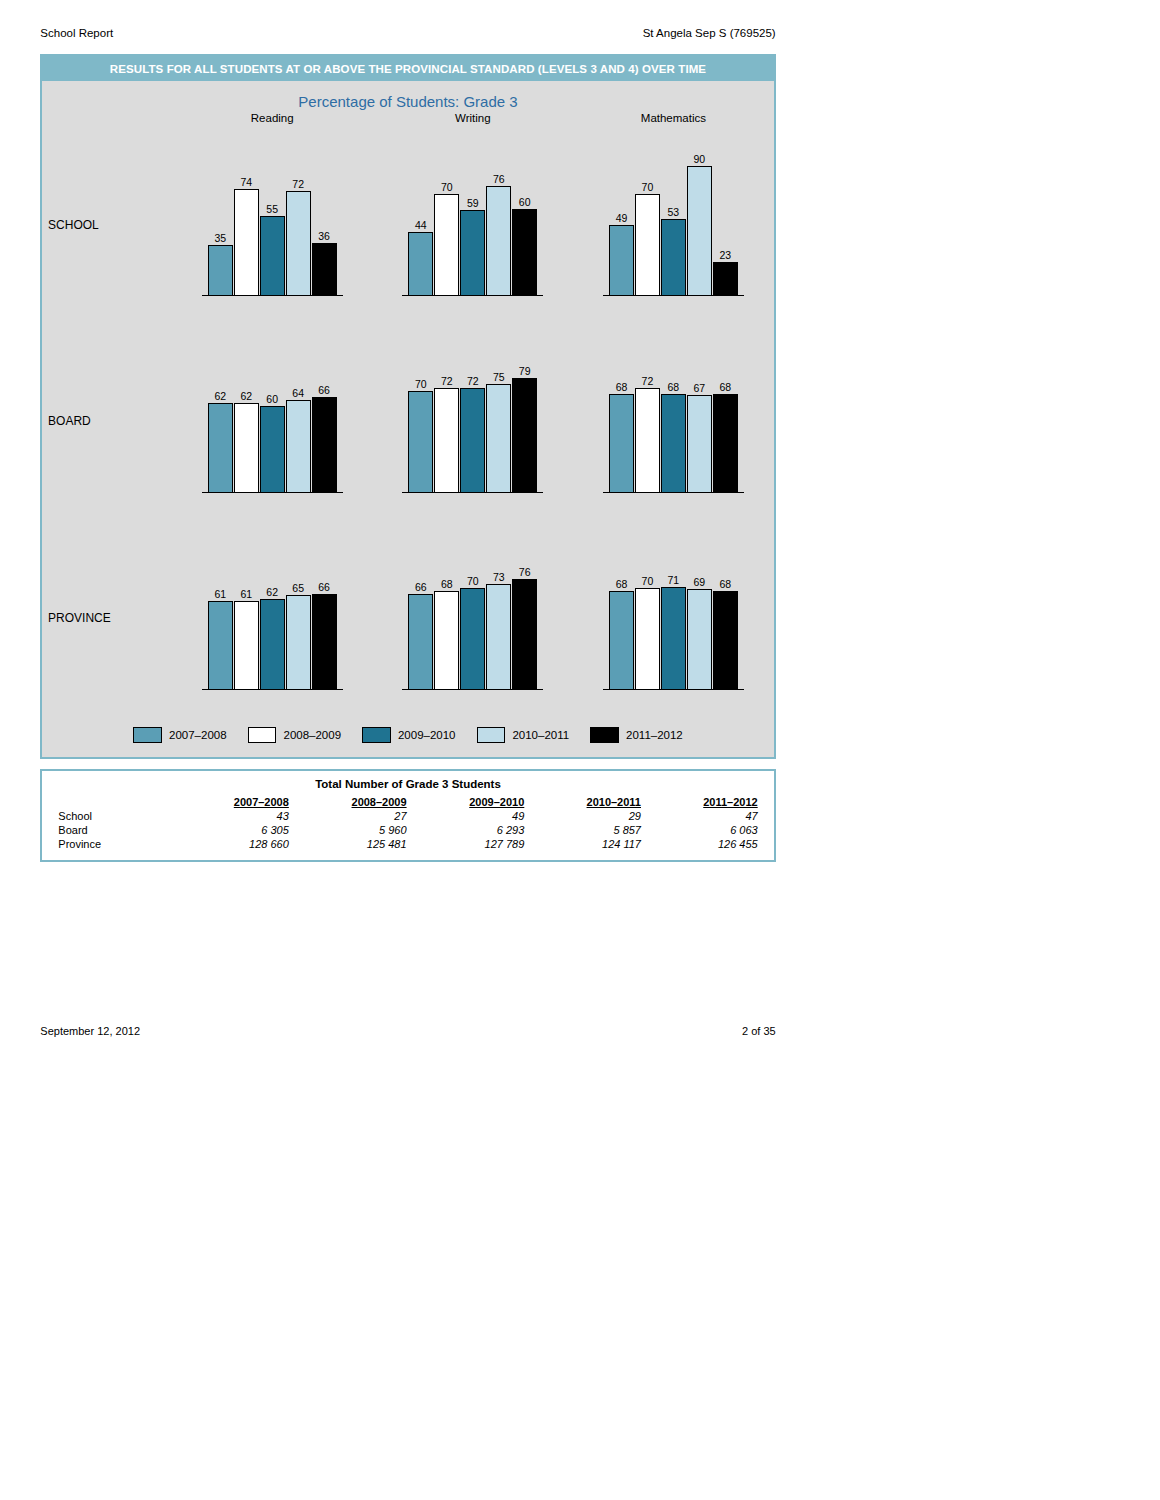School Report
St Angela Sep S (769525)
RESULTS FOR ALL STUDENTS AT OR ABOVE THE PROVINCIAL STANDARD (LEVELS 3 AND 4) OVER TIME
Percentage of Students: Grade 3
Reading
Writing
Mathematics
SCHOOL
35
74
55
72
36
44
70
59
76
60
49
70
53
90
23
BOARD
62
62
60
64
66
70
72
72
75
79
68
72
68
67
68
PROVINCE
61
61
62
65
66
66
68
70
73
76
68
70
71
69
68
2007–2008
2008–2009
2009–2010
2010–2011
2011–2012
Total Number of Grade 3 Students
| | 2007–2008 | 2008–2009 | 2009–2010 | 2010–2011 | 2011–2012 |
| --- | --- | --- | --- | --- | --- |
| School | 43 | 27 | 49 | 29 | 47 |
| Board | 6 305 | 5 960 | 6 293 | 5 857 | 6 063 |
| Province | 128 660 | 125 481 | 127 789 | 124 117 | 126 455 |
September 12, 2012
2 of 35